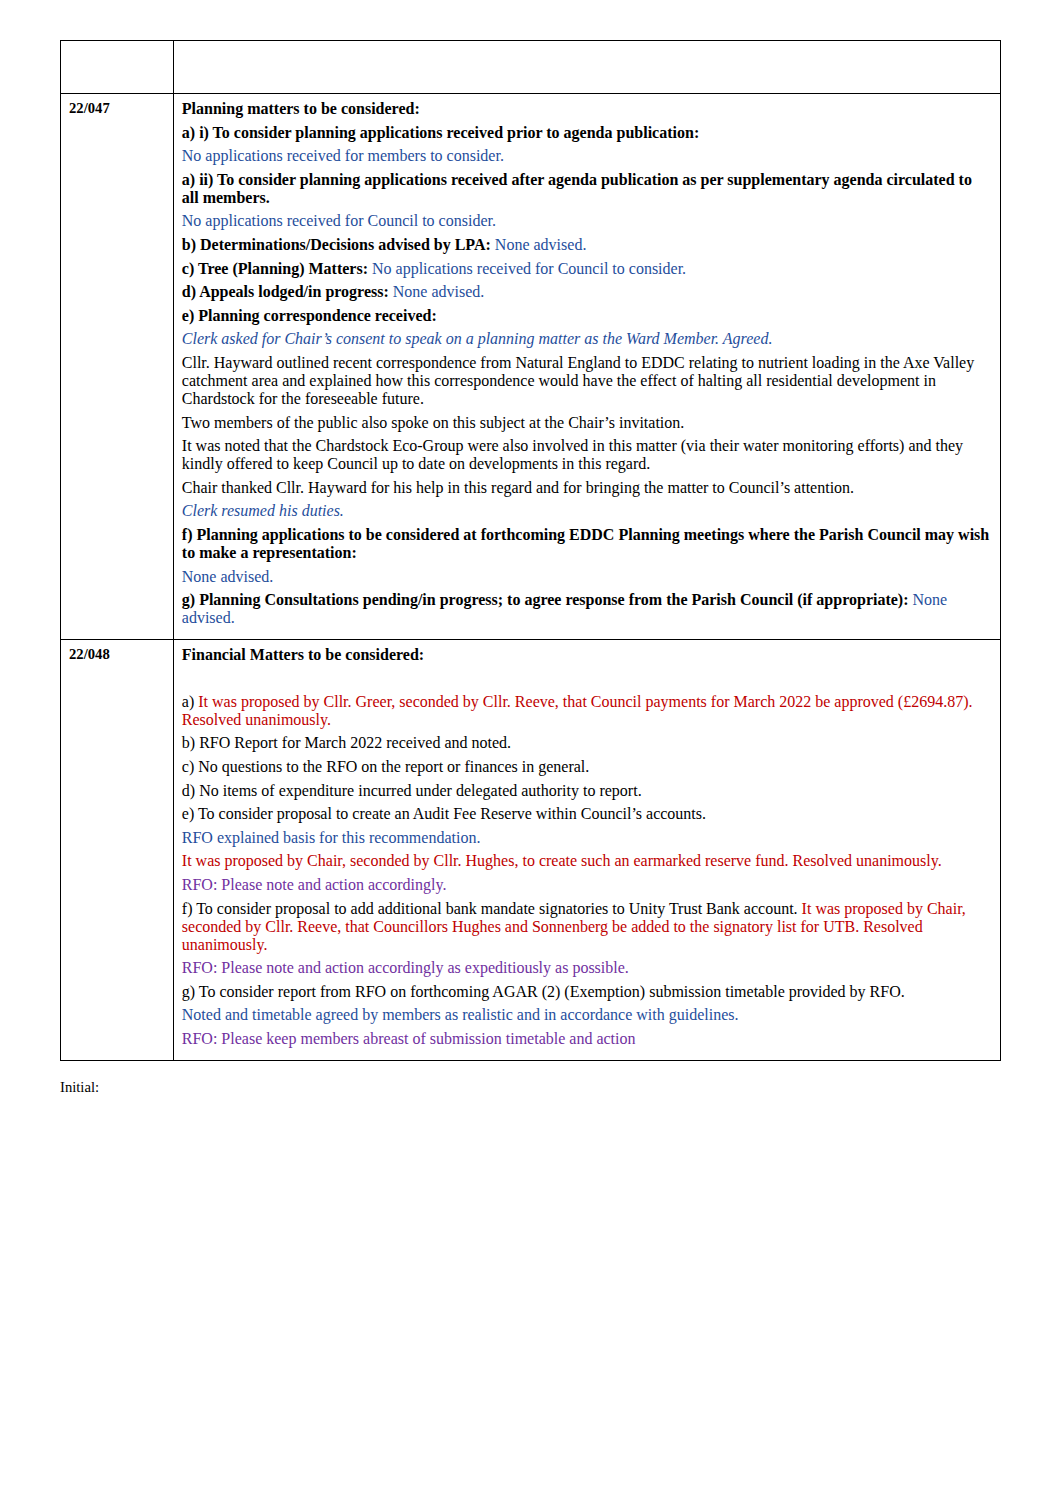| 22/047 | Planning matters to be considered: a) i) To consider planning applications received prior to agenda publication: No applications received for members to consider. a) ii) To consider planning applications received after agenda publication as per supplementary agenda circulated to all members. No applications received for Council to consider. b) Determinations/Decisions advised by LPA: None advised. c) Tree (Planning) Matters: No applications received for Council to consider. d) Appeals lodged/in progress: None advised. e) Planning correspondence received: Clerk asked for Chair’s consent to speak on a planning matter as the Ward Member. Agreed. Cllr. Hayward outlined recent correspondence from Natural England to EDDC relating to nutrient loading in the Axe Valley catchment area and explained how this correspondence would have the effect of halting all residential development in Chardstock for the foreseeable future. Two members of the public also spoke on this subject at the Chair’s invitation. It was noted that the Chardstock Eco-Group were also involved in this matter (via their water monitoring efforts) and they kindly offered to keep Council up to date on developments in this regard. Chair thanked Cllr. Hayward for his help in this regard and for bringing the matter to Council’s attention. Clerk resumed his duties. f) Planning applications to be considered at forthcoming EDDC Planning meetings where the Parish Council may wish to make a representation: None advised. g) Planning Consultations pending/in progress; to agree response from the Parish Council (if appropriate): None advised. |
| 22/048 | Financial Matters to be considered: a) It was proposed by Cllr. Greer, seconded by Cllr. Reeve, that Council payments for March 2022 be approved (£2694.87). Resolved unanimously. b) RFO Report for March 2022 received and noted. c) No questions to the RFO on the report or finances in general. d) No items of expenditure incurred under delegated authority to report. e) To consider proposal to create an Audit Fee Reserve within Council’s accounts. RFO explained basis for this recommendation. It was proposed by Chair, seconded by Cllr. Hughes, to create such an earmarked reserve fund. Resolved unanimously. RFO: Please note and action accordingly. f) To consider proposal to add additional bank mandate signatories to Unity Trust Bank account. It was proposed by Chair, seconded by Cllr. Reeve, that Councillors Hughes and Sonnenberg be added to the signatory list for UTB. Resolved unanimously. RFO: Please note and action accordingly as expeditiously as possible. g) To consider report from RFO on forthcoming AGAR (2) (Exemption) submission timetable provided by RFO. Noted and timetable agreed by members as realistic and in accordance with guidelines. RFO: Please keep members abreast of submission timetable and action |
Initial: